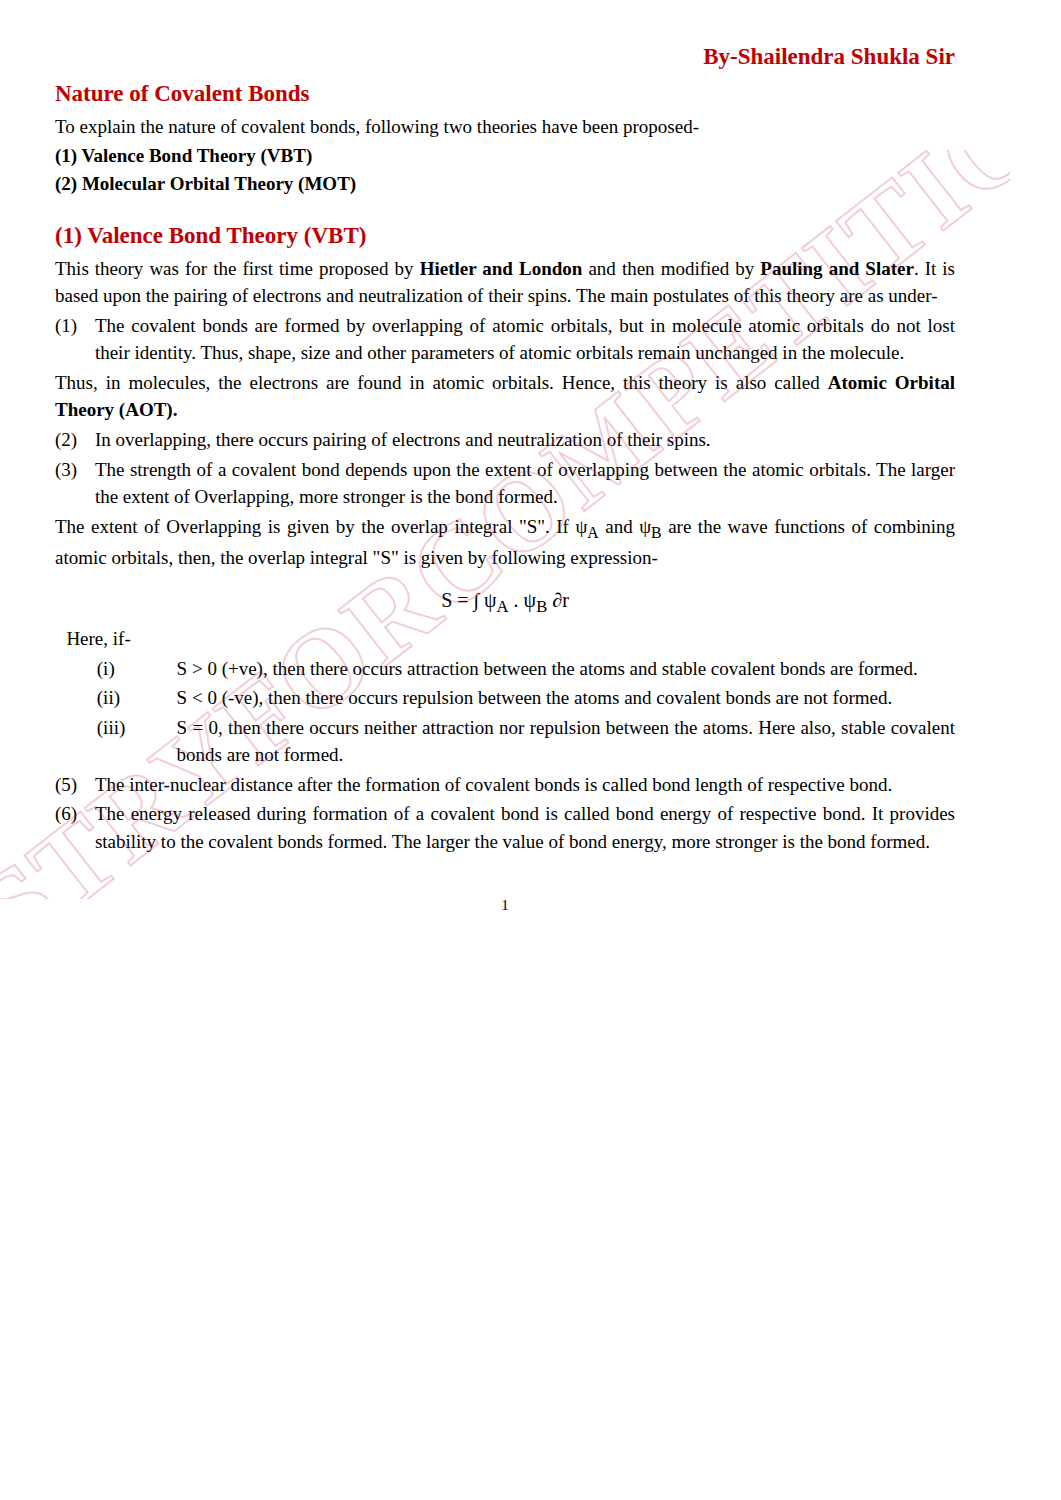CHEMISTRYFORCOMPETITION.COM
By-Shailendra Shukla Sir
Nature of Covalent Bonds
To explain the nature of covalent bonds, following two theories have been proposed-
(1) Valence Bond Theory (VBT)
(2) Molecular Orbital Theory (MOT)
(1) Valence Bond Theory (VBT)
This theory was for the first time proposed by Hietler and London and then modified by Pauling and Slater. It is based upon the pairing of electrons and neutralization of their spins. The main postulates of this theory are as under-
(1) The covalent bonds are formed by overlapping of atomic orbitals, but in molecule atomic orbitals do not lost their identity. Thus, shape, size and other parameters of atomic orbitals remain unchanged in the molecule.
Thus, in molecules, the electrons are found in atomic orbitals. Hence, this theory is also called Atomic Orbital Theory (AOT).
(2) In overlapping, there occurs pairing of electrons and neutralization of their spins.
(3) The strength of a covalent bond depends upon the extent of overlapping between the atomic orbitals. The larger the extent of Overlapping, more stronger is the bond formed.
The extent of Overlapping is given by the overlap integral "S". If ψA and ψB are the wave functions of combining atomic orbitals, then, the overlap integral "S" is given by following expression-
S = ∫ ψA . ψB ∂r
Here, if-
(i) S > 0 (+ve), then there occurs attraction between the atoms and stable covalent bonds are formed.
(ii) S < 0 (-ve), then there occurs repulsion between the atoms and covalent bonds are not formed.
(iii) S = 0, then there occurs neither attraction nor repulsion between the atoms. Here also, stable covalent bonds are not formed.
(5) The inter-nuclear distance after the formation of covalent bonds is called bond length of respective bond.
(6) The energy released during formation of a covalent bond is called bond energy of respective bond. It provides stability to the covalent bonds formed. The larger the value of bond energy, more stronger is the bond formed.
1